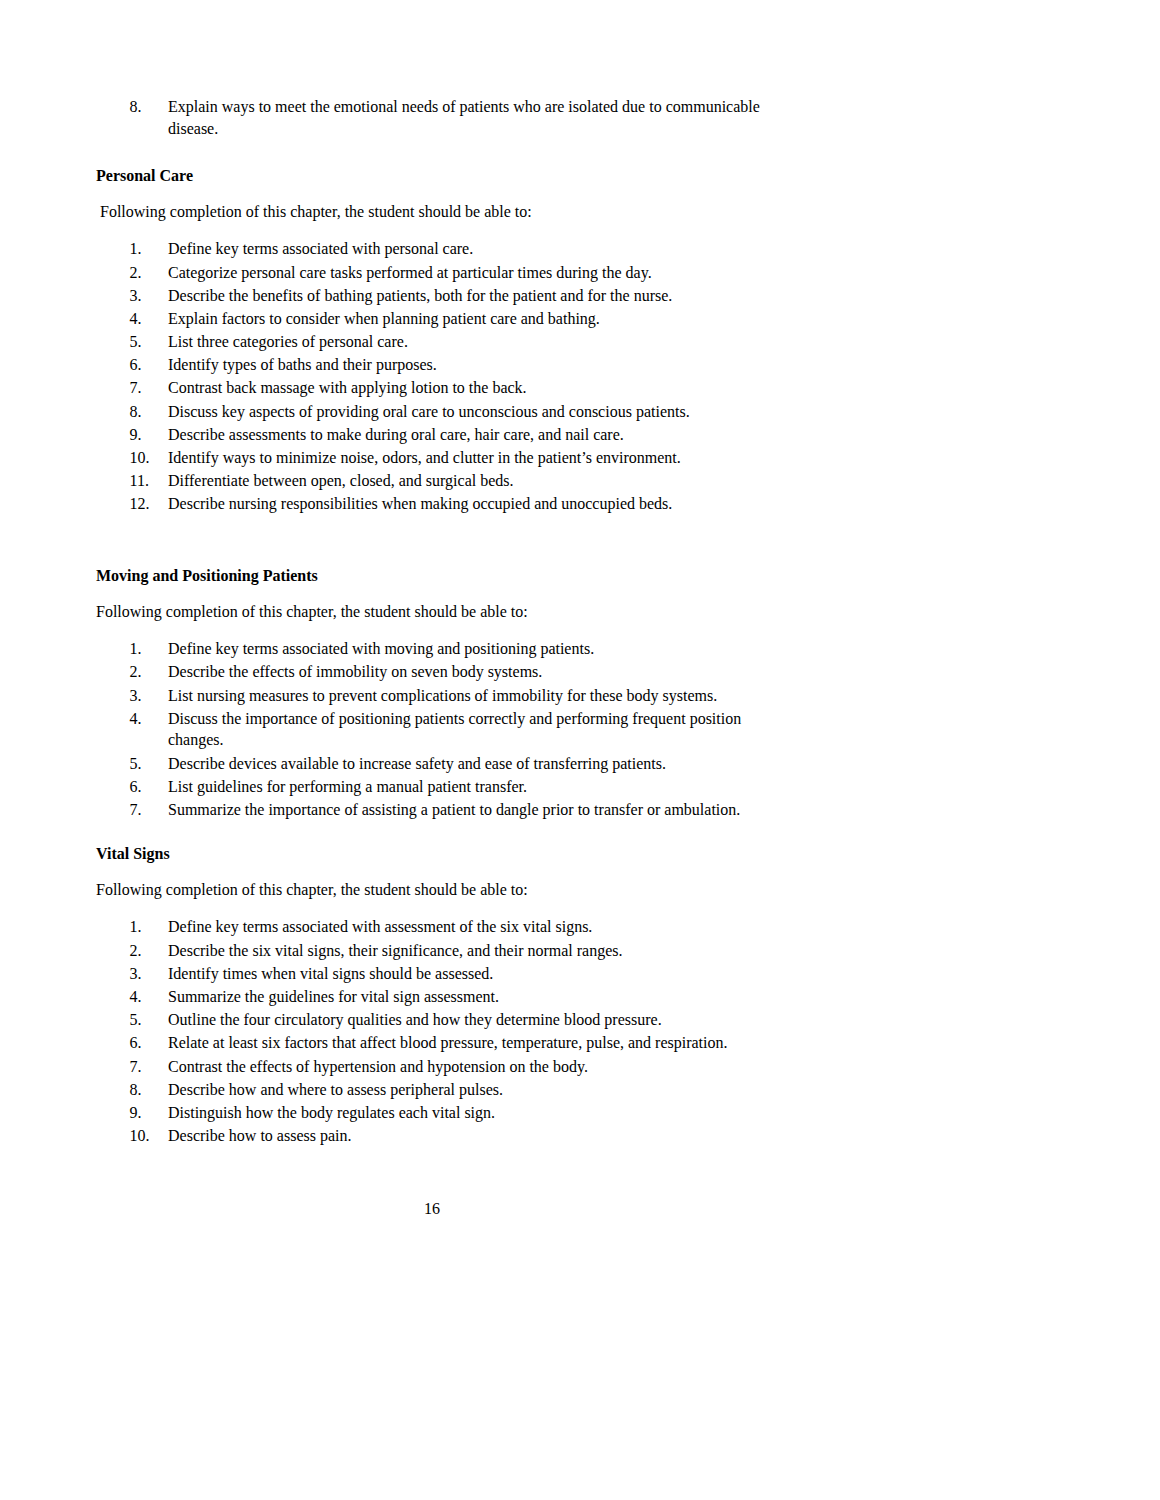8.
Explain ways to meet the emotional needs of patients who are isolated due to communicable disease.
Personal Care
Following completion of this chapter, the student should be able to:
1.
Define key terms associated with personal care.
2.
Categorize personal care tasks performed at particular times during the day.
3.
Describe the benefits of bathing patients, both for the patient and for the nurse.
4.
Explain factors to consider when planning patient care and bathing.
5.
List three categories of personal care.
6.
Identify types of baths and their purposes.
7.
Contrast back massage with applying lotion to the back.
8.
Discuss key aspects of providing oral care to unconscious and conscious patients.
9.
Describe assessments to make during oral care, hair care, and nail care.
10.
Identify ways to minimize noise, odors, and clutter in the patient’s environment.
11.
Differentiate between open, closed, and surgical beds.
12.
Describe nursing responsibilities when making occupied and unoccupied beds.
Moving and Positioning Patients
Following completion of this chapter, the student should be able to:
1.
Define key terms associated with moving and positioning patients.
2.
Describe the effects of immobility on seven body systems.
3.
List nursing measures to prevent complications of immobility for these body systems.
4.
Discuss the importance of positioning patients correctly and performing frequent position changes.
5.
Describe devices available to increase safety and ease of transferring patients.
6.
List guidelines for performing a manual patient transfer.
7.
Summarize the importance of assisting a patient to dangle prior to transfer or ambulation.
Vital Signs
Following completion of this chapter, the student should be able to:
1.
Define key terms associated with assessment of the six vital signs.
2.
Describe the six vital signs, their significance, and their normal ranges.
3.
Identify times when vital signs should be assessed.
4.
Summarize the guidelines for vital sign assessment.
5.
Outline the four circulatory qualities and how they determine blood pressure.
6.
Relate at least six factors that affect blood pressure, temperature, pulse, and respiration.
7.
Contrast the effects of hypertension and hypotension on the body.
8.
Describe how and where to assess peripheral pulses.
9.
Distinguish how the body regulates each vital sign.
10.
Describe how to assess pain.
16